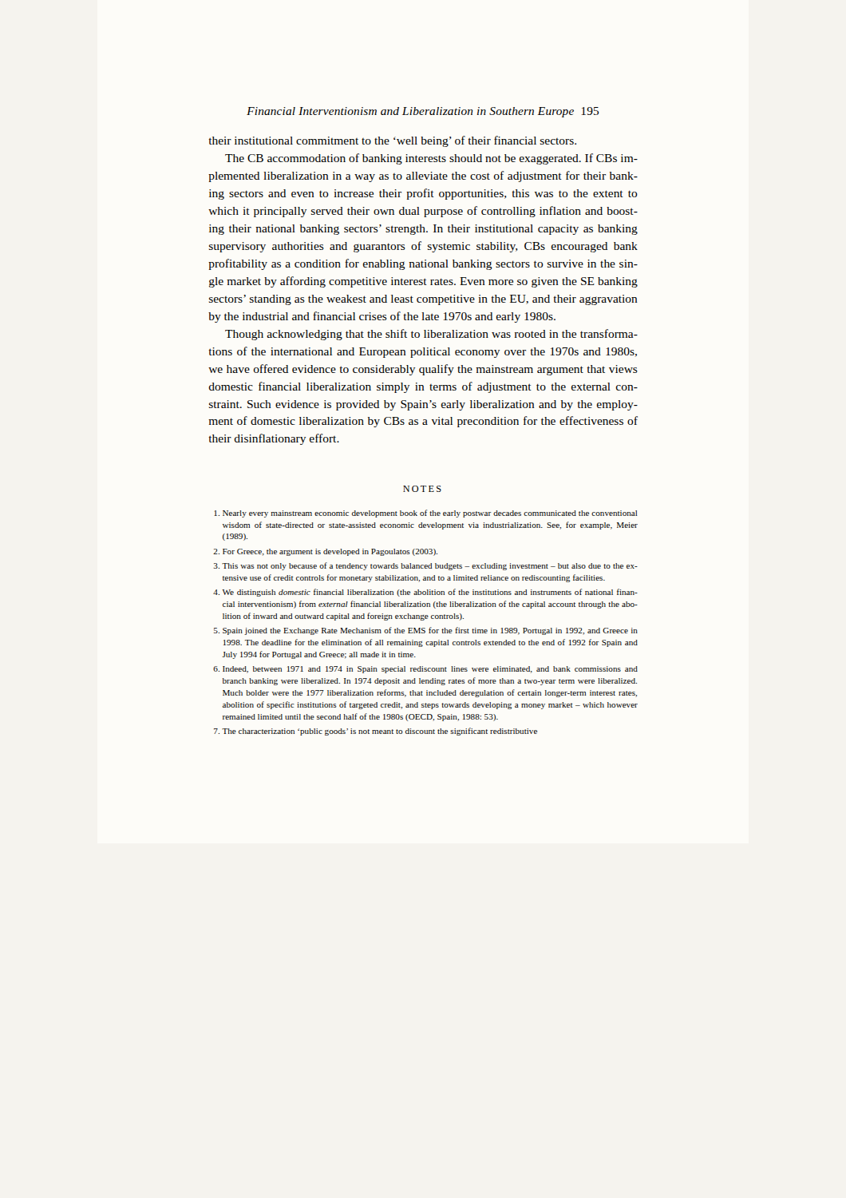Financial Interventionism and Liberalization in Southern Europe 195
their institutional commitment to the ‘well being’ of their financial sectors.
The CB accommodation of banking interests should not be exaggerated. If CBs implemented liberalization in a way as to alleviate the cost of adjustment for their banking sectors and even to increase their profit opportunities, this was to the extent to which it principally served their own dual purpose of controlling inflation and boosting their national banking sectors’ strength. In their institutional capacity as banking supervisory authorities and guarantors of systemic stability, CBs encouraged bank profitability as a condition for enabling national banking sectors to survive in the single market by affording competitive interest rates. Even more so given the SE banking sectors’ standing as the weakest and least competitive in the EU, and their aggravation by the industrial and financial crises of the late 1970s and early 1980s.
Though acknowledging that the shift to liberalization was rooted in the transformations of the international and European political economy over the 1970s and 1980s, we have offered evidence to considerably qualify the mainstream argument that views domestic financial liberalization simply in terms of adjustment to the external constraint. Such evidence is provided by Spain’s early liberalization and by the employment of domestic liberalization by CBs as a vital precondition for the effectiveness of their disinflationary effort.
Notes
Nearly every mainstream economic development book of the early postwar decades communicated the conventional wisdom of state-directed or state-assisted economic development via industrialization. See, for example, Meier (1989).
For Greece, the argument is developed in Pagoulatos (2003).
This was not only because of a tendency towards balanced budgets – excluding investment – but also due to the extensive use of credit controls for monetary stabilization, and to a limited reliance on rediscounting facilities.
We distinguish domestic financial liberalization (the abolition of the institutions and instruments of national financial interventionism) from external financial liberalization (the liberalization of the capital account through the abolition of inward and outward capital and foreign exchange controls).
Spain joined the Exchange Rate Mechanism of the EMS for the first time in 1989, Portugal in 1992, and Greece in 1998. The deadline for the elimination of all remaining capital controls extended to the end of 1992 for Spain and July 1994 for Portugal and Greece; all made it in time.
Indeed, between 1971 and 1974 in Spain special rediscount lines were eliminated, and bank commissions and branch banking were liberalized. In 1974 deposit and lending rates of more than a two-year term were liberalized. Much bolder were the 1977 liberalization reforms, that included deregulation of certain longer-term interest rates, abolition of specific institutions of targeted credit, and steps towards developing a money market – which however remained limited until the second half of the 1980s (OECD, Spain, 1988: 53).
The characterization ‘public goods’ is not meant to discount the significant redistributive